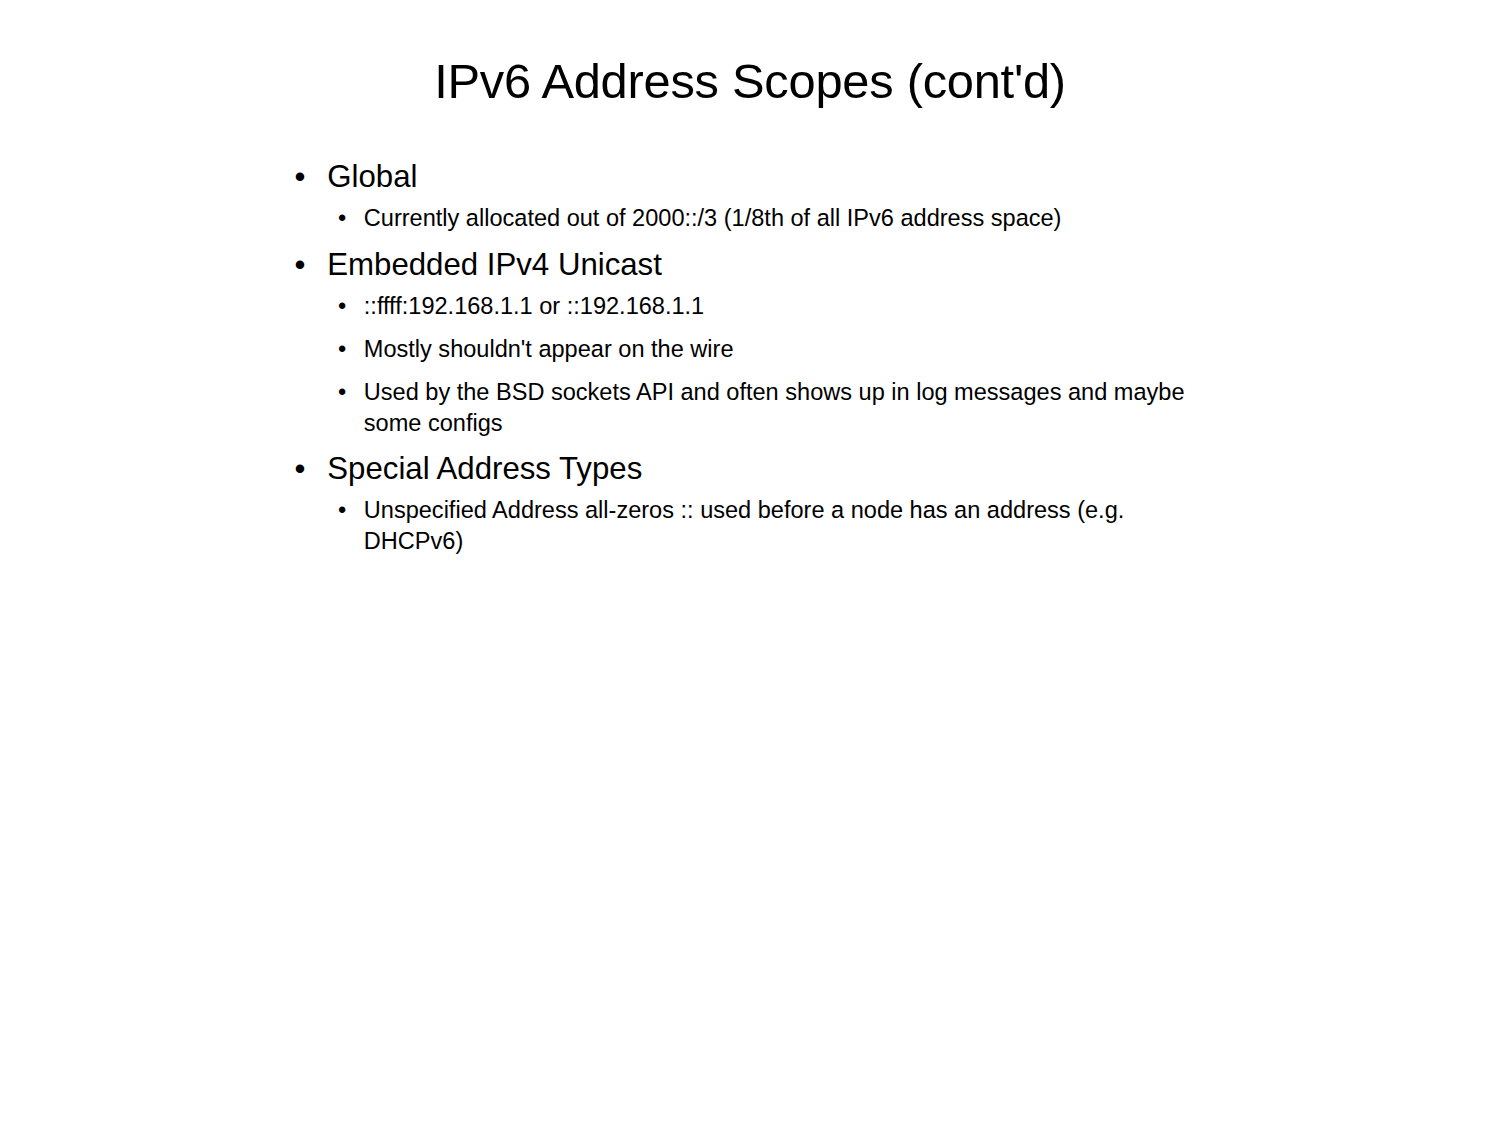IPv6 Address Scopes (cont'd)
Global
Currently allocated out of 2000::/3 (1/8th of all IPv6 address space)
Embedded IPv4 Unicast
::ffff:192.168.1.1 or ::192.168.1.1
Mostly shouldn't appear on the wire
Used by the BSD sockets API and often shows up in log messages and maybe some configs
Special Address Types
Unspecified Address all-zeros :: used before a node has an address (e.g. DHCPv6)